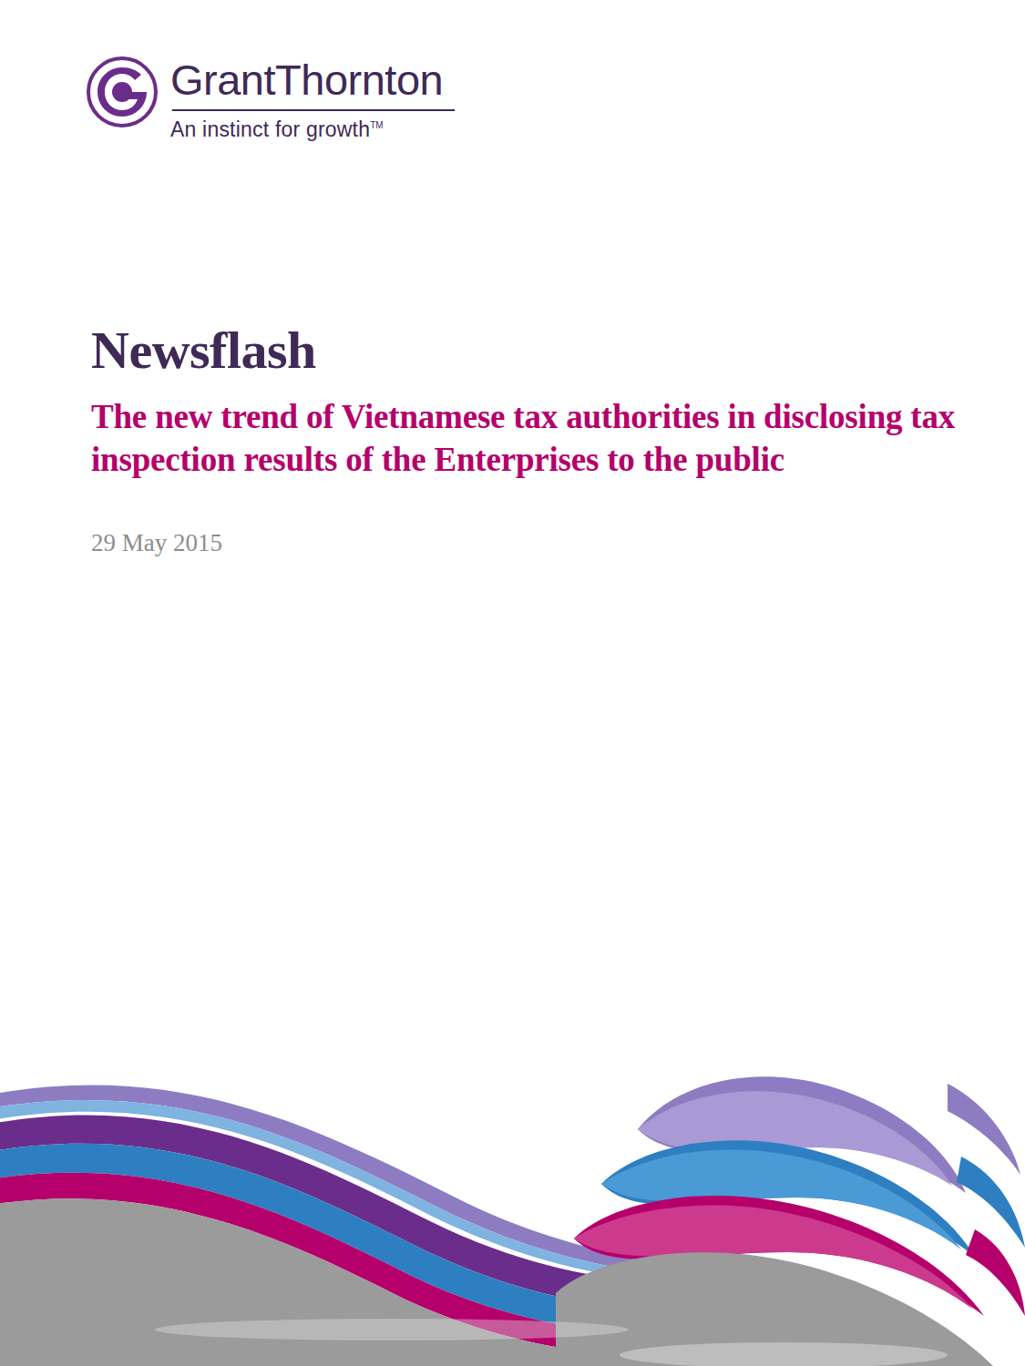GrantThornton
An instinct for growthTM
Newsflash
The new trend of Vietnamese tax authorities in disclosing tax inspection results of the Enterprises to the public
29 May 2015